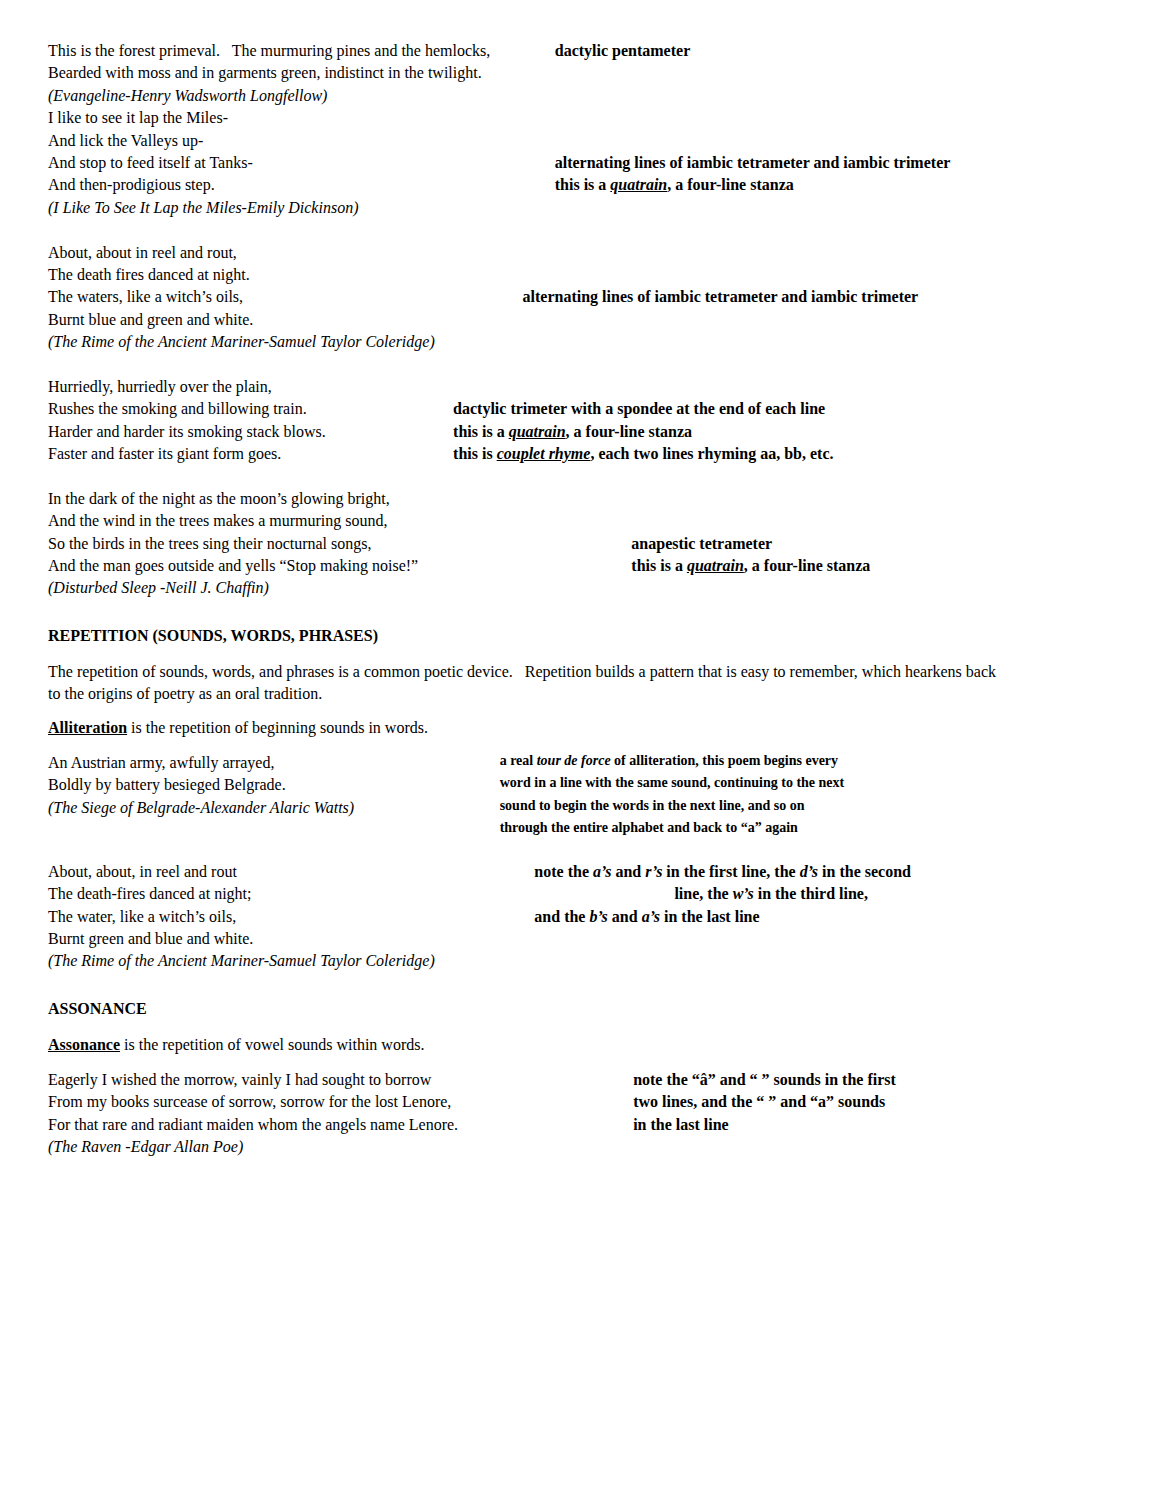| This is the forest primeval. The murmuring pines and the hemlocks, | dactylic pentameter |
| Bearded with moss and in garments green, indistinct in the twilight. | |
| (Evangeline-Henry Wadsworth Longfellow) | |
| I like to see it lap the Miles- | |
| And lick the Valleys up- | |
| And stop to feed itself at Tanks- | alternating lines of iambic tetrameter and iambic trimeter |
| And then-prodigious step. | this is a quatrain , a four-line stanza |
| (I Like To See It Lap the Miles-Emily Dickinson) | |
| About, about in reel and rout, | |
| The death fires danced at night. | |
| The waters, like a witch’s oils, | alternating lines of iambic tetrameter and iambic trimeter |
| Burnt blue and green and white. | |
| (The Rime of the Ancient Mariner-Samuel Taylor Coleridge) | |
| Hurriedly, hurriedly over the plain, | |
| Rushes the smoking and billowing train. | dactylic trimeter with a spondee at the end of each line |
| Harder and harder its smoking stack blows. | this is a quatrain , a four-line stanza |
| Faster and faster its giant form goes. | this is couplet rhyme , each two lines rhyming aa, bb, etc. |
| In the dark of the night as the moon’s glowing bright, | |
| And the wind in the trees makes a murmuring sound, | |
| So the birds in the trees sing their nocturnal songs, | anapestic tetrameter |
| And the man goes outside and yells “Stop making noise!” | this is a quatrain , a four-line stanza |
| (Disturbed Sleep -Neill J. Chaffin) | |
REPETITION (SOUNDS, WORDS, PHRASES)
The repetition of sounds, words, and phrases is a common poetic device. Repetition builds a pattern that is easy to remember, which hearkens back to the origins of poetry as an oral tradition.
Alliteration is the repetition of beginning sounds in words.
| An Austrian army, awfully arrayed, | a real tour de force of alliteration, this poem begins every |
| Boldly by battery besieged Belgrade. | word in a line with the same sound, continuing to the next |
| (The Siege of Belgrade-Alexander Alaric Watts) | sound to begin the words in the next line, and so on |
| | through the entire alphabet and back to “a” again |
| About, about, in reel and rout | note the a’s and r’s in the first line, the d’s in the second |
| The death-fires danced at night; | line, the w’s in the third line, |
| The water, like a witch’s oils, | and the b’s and a’s in the last line |
| Burnt green and blue and white. | |
| (The Rime of the Ancient Mariner-Samuel Taylor Coleridge) | |
ASSONANCE
Assonance is the repetition of vowel sounds within words.
| Eagerly I wished the morrow, vainly I had sought to borrow | note the “â” and “ ” sounds in the first |
| From my books surcease of sorrow, sorrow for the lost Lenore, | two lines, and the “ ” and “a” sounds |
| For that rare and radiant maiden whom the angels name Lenore. | in the last line |
| (The Raven -Edgar Allan Poe) | |